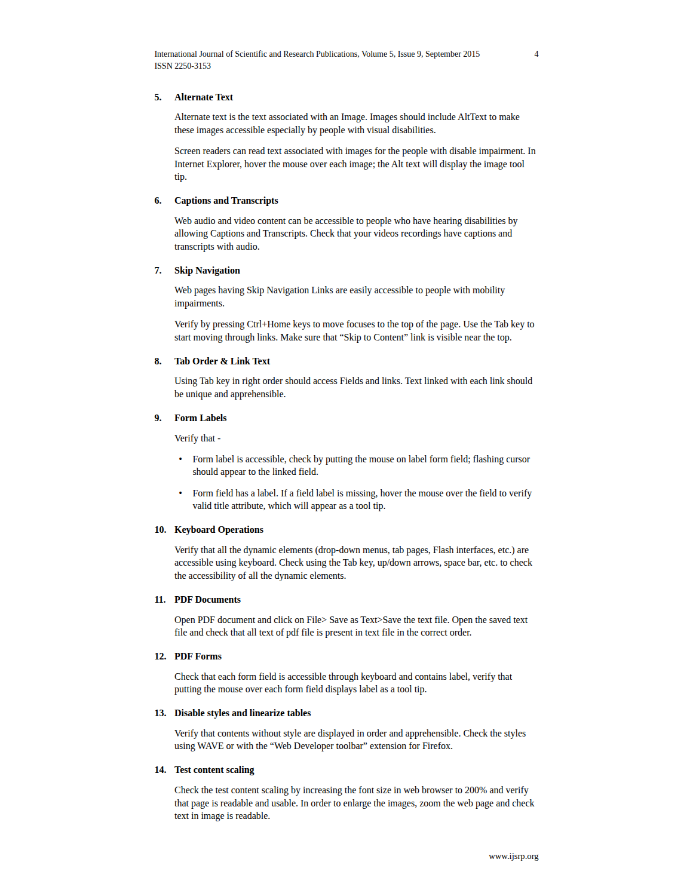International Journal of Scientific and Research Publications, Volume 5, Issue 9, September 2015
4
ISSN 2250-3153
Alternate Text
Alternate text is the text associated with an Image. Images should include AltText to make these images accessible especially by people with visual disabilities.
Screen readers can read text associated with images for the people with disable impairment. In Internet Explorer, hover the mouse over each image; the Alt text will display the image tool tip.
Captions and Transcripts
Web audio and video content can be accessible to people who have hearing disabilities by allowing Captions and Transcripts. Check that your videos recordings have captions and transcripts with audio.
Skip Navigation
Web pages having Skip Navigation Links are easily accessible to people with mobility impairments.
Verify by pressing Ctrl+Home keys to move focuses to the top of the page. Use the Tab key to start moving through links. Make sure that “Skip to Content” link is visible near the top.
Tab Order & Link Text
Using Tab key in right order should access Fields and links. Text linked with each link should be unique and apprehensible.
Form Labels
Verify that -
Form label is accessible, check by putting the mouse on label form field; flashing cursor should appear to the linked field.
Form field has a label. If a field label is missing, hover the mouse over the field to verify valid title attribute, which will appear as a tool tip.
Keyboard Operations
Verify that all the dynamic elements (drop-down menus, tab pages, Flash interfaces, etc.) are accessible using keyboard. Check using the Tab key, up/down arrows, space bar, etc. to check the accessibility of all the dynamic elements.
PDF Documents
Open PDF document and click on File> Save as Text>Save the text file. Open the saved text file and check that all text of pdf file is present in text file in the correct order.
PDF Forms
Check that each form field is accessible through keyboard and contains label, verify that putting the mouse over each form field displays label as a tool tip.
Disable styles and linearize tables
Verify that contents without style are displayed in order and apprehensible. Check the styles using WAVE or with the “Web Developer toolbar” extension for Firefox.
Test content scaling
Check the test content scaling by increasing the font size in web browser to 200% and verify that page is readable and usable. In order to enlarge the images, zoom the web page and check text in image is readable.
www.ijsrp.org